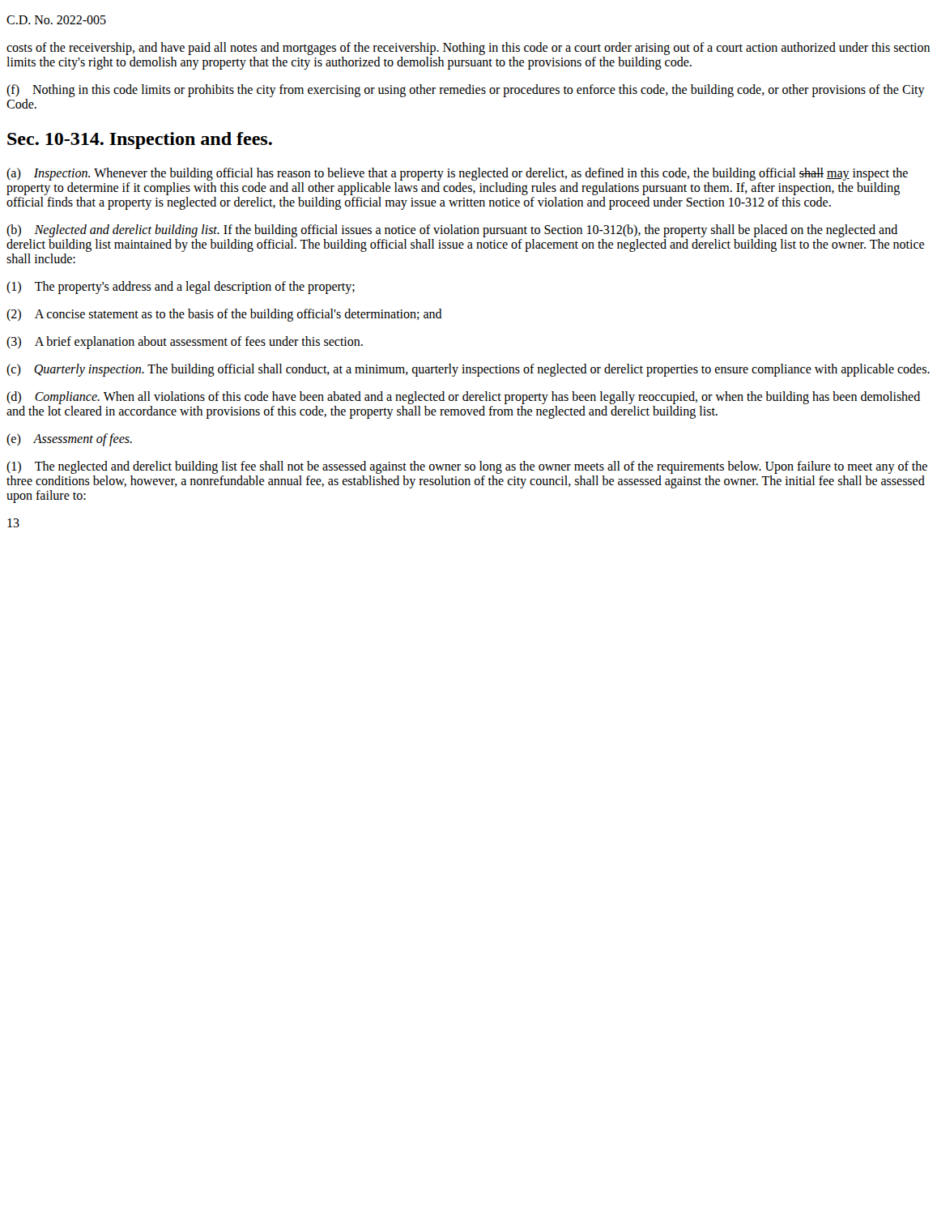C.D. No. 2022-005
costs of the receivership, and have paid all notes and mortgages of the receivership. Nothing in this code or a court order arising out of a court action authorized under this section limits the city's right to demolish any property that the city is authorized to demolish pursuant to the provisions of the building code.
(f) Nothing in this code limits or prohibits the city from exercising or using other remedies or procedures to enforce this code, the building code, or other provisions of the City Code.
Sec. 10-314. Inspection and fees.
(a) Inspection. Whenever the building official has reason to believe that a property is neglected or derelict, as defined in this code, the building official shall may inspect the property to determine if it complies with this code and all other applicable laws and codes, including rules and regulations pursuant to them. If, after inspection, the building official finds that a property is neglected or derelict, the building official may issue a written notice of violation and proceed under Section 10-312 of this code.
(b) Neglected and derelict building list. If the building official issues a notice of violation pursuant to Section 10-312(b), the property shall be placed on the neglected and derelict building list maintained by the building official. The building official shall issue a notice of placement on the neglected and derelict building list to the owner. The notice shall include:
(1) The property's address and a legal description of the property;
(2) A concise statement as to the basis of the building official's determination; and
(3) A brief explanation about assessment of fees under this section.
(c) Quarterly inspection. The building official shall conduct, at a minimum, quarterly inspections of neglected or derelict properties to ensure compliance with applicable codes.
(d) Compliance. When all violations of this code have been abated and a neglected or derelict property has been legally reoccupied, or when the building has been demolished and the lot cleared in accordance with provisions of this code, the property shall be removed from the neglected and derelict building list.
(e) Assessment of fees.
(1) The neglected and derelict building list fee shall not be assessed against the owner so long as the owner meets all of the requirements below. Upon failure to meet any of the three conditions below, however, a nonrefundable annual fee, as established by resolution of the city council, shall be assessed against the owner. The initial fee shall be assessed upon failure to:
13